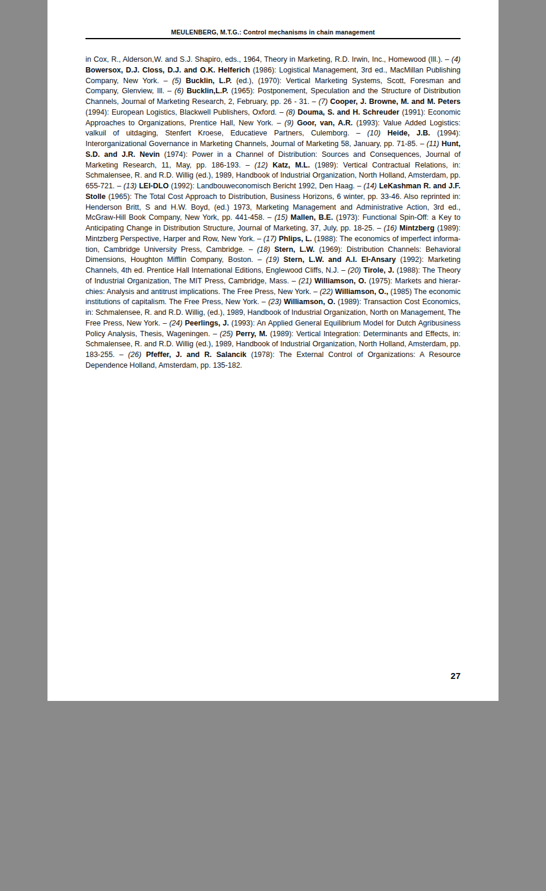MEULENBERG, M.T.G.: Control mechanisms in chain management
in Cox, R., Alderson,W. and S.J. Shapiro, eds., 1964, Theory in Marketing, R.D. Irwin, Inc., Homewood (Ill.). – (4) Bowersox, D.J. Closs, D.J. and O.K. Helferich (1986): Logistical Management, 3rd ed., MacMillan Publishing Company, New York. – (5) Bucklin, L.P. (ed.), (1970): Vertical Marketing Systems, Scott, Foresman and Company, Glenview, Ill. – (6) Bucklin,L.P. (1965): Postponement, Speculation and the Structure of Distribution Channels, Journal of Marketing Research, 2, February, pp. 26 - 31. – (7) Cooper, J. Browne, M. and M. Peters (1994): European Logistics, Blackwell Publishers, Oxford. – (8) Douma, S. and H. Schreuder (1991): Economic Approaches to Organizations, Prentice Hall, New York. – (9) Goor, van, A.R. (1993): Value Added Logistics: valkuil of uitdaging, Stenfert Kroese, Educatieve Partners, Culemborg. – (10) Heide, J.B. (1994): Interorganizational Governance in Marketing Channels, Journal of Marketing 58, January, pp. 71-85. – (11) Hunt, S.D. and J.R. Nevin (1974): Power in a Channel of Distribution: Sources and Consequences, Journal of Marketing Research, 11, May, pp. 186-193. – (12) Katz, M.L. (1989): Vertical Contractual Relations, in: Schmalensee, R. and R.D. Willig (ed.), 1989, Handbook of Industrial Organization, North Holland, Amsterdam, pp. 655-721. – (13) LEI-DLO (1992): Landbouweconomisch Bericht 1992, Den Haag. – (14) LeKashman R. and J.F. Stolle (1965): The Total Cost Approach to Distribution, Business Horizons, 6 winter, pp. 33-46. Also reprinted in: Henderson Britt, S and H.W. Boyd, (ed.) 1973, Marketing Management and Administrative Action, 3rd ed., McGraw-Hill Book Company, New York, pp. 441-458. – (15) Mallen, B.E. (1973): Functional Spin-Off: a Key to Anticipating Change in Distribution Structure, Journal of Marketing, 37, July, pp. 18-25. – (16) Mintzberg (1989): Mintzberg Perspective, Harper and Row, New York. – (17) Phlips, L. (1988): The economics of imperfect information, Cambridge University Press, Cambridge. – (18) Stern, L.W. (1969): Distribution Channels: Behavioral Dimensions, Houghton Mifflin Company, Boston. – (19) Stern, L.W. and A.I. El-Ansary (1992): Marketing Channels, 4th ed. Prentice Hall International Editions, Englewood Cliffs, N.J. – (20) Tirole, J. (1988): The Theory of Industrial Organization, The MIT Press, Cambridge, Mass. – (21) Williamson, O. (1975): Markets and hierarchies: Analysis and antitrust implications. The Free Press, New York. – (22) Williamson, O., (1985) The economic institutions of capitalism. The Free Press, New York. – (23) Williamson, O. (1989): Transaction Cost Economics, in: Schmalensee, R. and R.D. Willig, (ed.), 1989, Handbook of Industrial Organization, North on Management, The Free Press, New York. – (24) Peerlings, J. (1993): An Applied General Equilibrium Model for Dutch Agribusiness Policy Analysis, Thesis, Wageningen. – (25) Perry, M. (1989): Vertical Integration: Determinants and Effects, in: Schmalensee, R. and R.D. Willig (ed.), 1989, Handbook of Industrial Organization, North Holland, Amsterdam, pp. 183-255. – (26) Pfeffer, J. and R. Salancik (1978): The External Control of Organizations: A Resource Dependence Holland, Amsterdam, pp. 135-182.
27